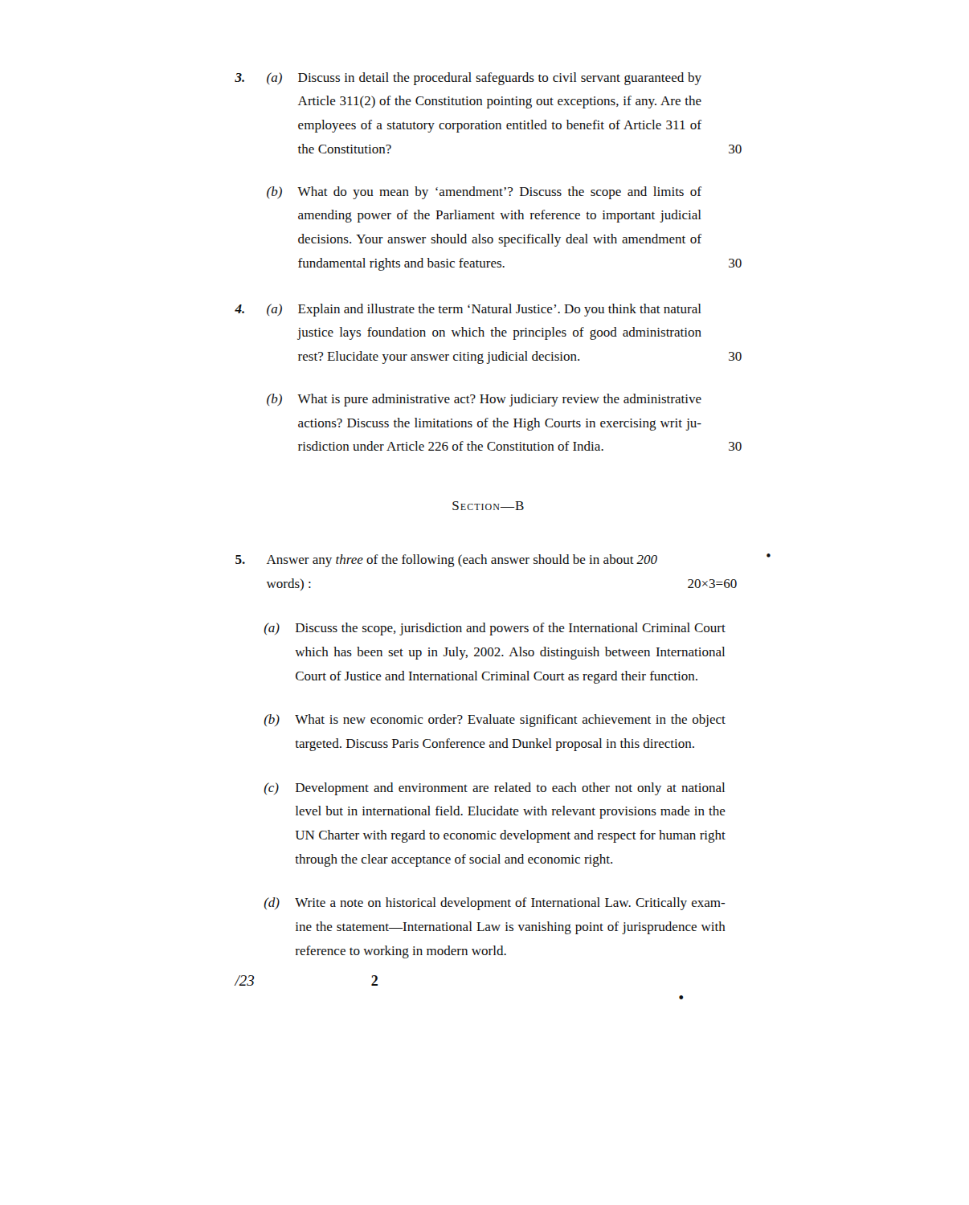3.
(a)
Discuss in detail the procedural safeguards to civil servant guaranteed by Article 311(2) of the Constitution pointing out exceptions, if any. Are the employees of a statutory corporation entitled to benefit of Article 311 of the Constitution?
30
(b)
What do you mean by ‘amendment’? Discuss the scope and limits of amending power of the Parliament with reference to important judicial decisions. Your answer should also specifically deal with amendment of fundamental rights and basic features.
30
4.
(a)
Explain and illustrate the term ‘Natural Justice’. Do you think that natural justice lays foundation on which the principles of good administration rest? Elucidate your answer citing judicial decision.
30
(b)
What is pure administrative act? How judiciary review the administrative actions? Discuss the limitations of the High Courts in exercising writ jurisdiction under Article 226 of the Constitution of India.
30
Section—B
5.
Answer any three of the following (each answer should be in about 200
words) : 20×3=60
(a)
Discuss the scope, jurisdiction and powers of the International Criminal Court which has been set up in July, 2002. Also distinguish between International Court of Justice and International Criminal Court as regard their function.
(b)
What is new economic order? Evaluate significant achievement in the object targeted. Discuss Paris Conference and Dunkel proposal in this direction.
(c)
Development and environment are related to each other not only at national level but in international field. Elucidate with relevant provisions made in the UN Charter with regard to economic development and respect for human right through the clear acceptance of social and economic right.
(d)
Write a note on historical development of International Law. Critically examine the statement—International Law is vanishing point of jurisprudence with reference to working in modern world.
•
/23
2
•